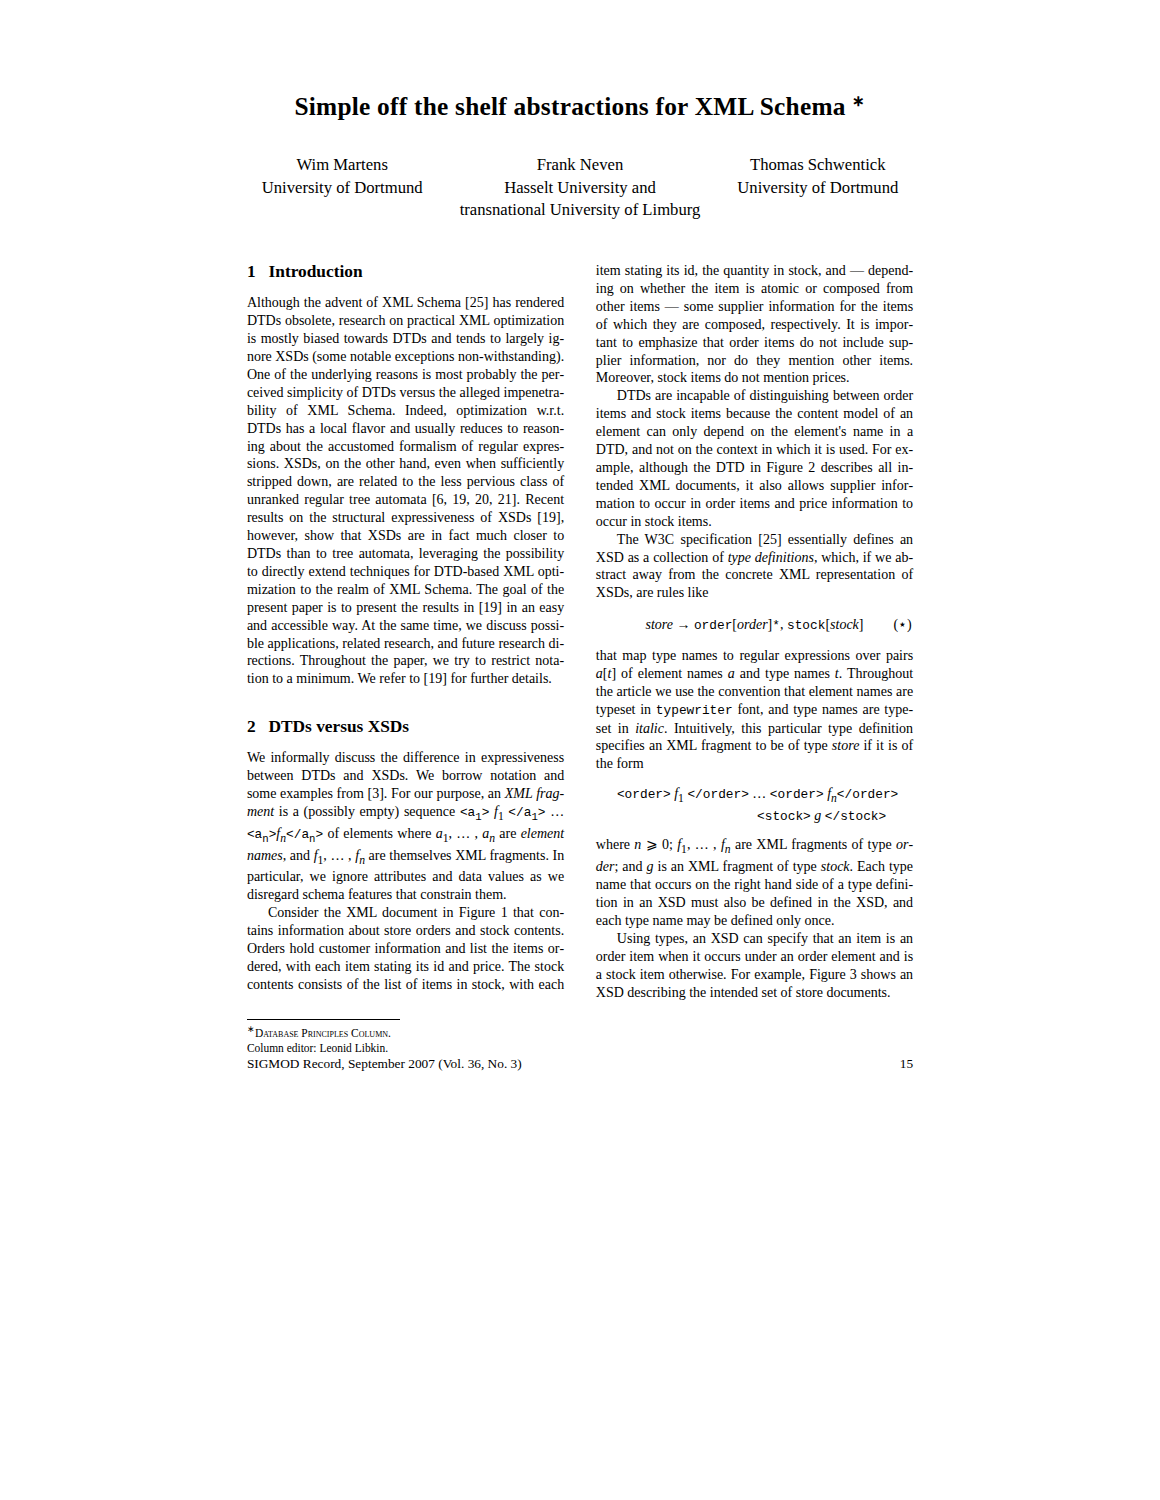Simple off the shelf abstractions for XML Schema ∗
| Wim Martens University of Dortmund | Frank Neven Hasselt University and transnational University of Limburg | Thomas Schwentick University of Dortmund |
1 Introduction
Although the advent of XML Schema [25] has rendered DTDs obsolete, research on practical XML optimization is mostly biased towards DTDs and tends to largely ignore XSDs (some notable exceptions non-withstanding). One of the underlying reasons is most probably the perceived simplicity of DTDs versus the alleged impenetrability of XML Schema. Indeed, optimization w.r.t. DTDs has a local flavor and usually reduces to reasoning about the accustomed formalism of regular expressions. XSDs, on the other hand, even when sufficiently stripped down, are related to the less pervious class of unranked regular tree automata [6, 19, 20, 21]. Recent results on the structural expressiveness of XSDs [19], however, show that XSDs are in fact much closer to DTDs than to tree automata, leveraging the possibility to directly extend techniques for DTD-based XML optimization to the realm of XML Schema. The goal of the present paper is to present the results in [19] in an easy and accessible way. At the same time, we discuss possible applications, related research, and future research directions. Throughout the paper, we try to restrict notation to a minimum. We refer to [19] for further details.
2 DTDs versus XSDs
We informally discuss the difference in expressiveness between DTDs and XSDs. We borrow notation and some examples from [3]. For our purpose, an XML fragment is a (possibly empty) sequence <a1> f1 </a1> … <an>fn</an> of elements where a1, … , an are element names, and f1, … , fn are themselves XML fragments. In particular, we ignore attributes and data values as we disregard schema features that constrain them.
Consider the XML document in Figure 1 that contains information about store orders and stock contents. Orders hold customer information and list the items ordered, with each item stating its id and price. The stock contents consists of the list of items in stock, with each item stating its id, the quantity in stock, and — depending on whether the item is atomic or composed from other items — some supplier information for the items of which they are composed, respectively. It is important to emphasize that order items do not include supplier information, nor do they mention other items. Moreover, stock items do not mention prices.
DTDs are incapable of distinguishing between order items and stock items because the content model of an element can only depend on the element's name in a DTD, and not on the context in which it is used. For example, although the DTD in Figure 2 describes all intended XML documents, it also allows supplier information to occur in order items and price information to occur in stock items.
The W3C specification [25] essentially defines an XSD as a collection of type definitions, which, if we abstract away from the concrete XML representation of XSDs, are rules like
store → order[order]*, stock[stock] (⋆)
that map type names to regular expressions over pairs a[t] of element names a and type names t. Throughout the article we use the convention that element names are typeset in typewriter font, and type names are typeset in italic. Intuitively, this particular type definition specifies an XML fragment to be of type store if it is of the form
<order> f1 </order> … <order> fn</order> <stock> g </stock>
where n ⩾ 0; f1, … , fn are XML fragments of type order; and g is an XML fragment of type stock. Each type name that occurs on the right hand side of a type definition in an XSD must also be defined in the XSD, and each type name may be defined only once.
Using types, an XSD can specify that an item is an order item when it occurs under an order element and is a stock item otherwise. For example, Figure 3 shows an XSD describing the intended set of store documents.
∗Database Principles Column. Column editor: Leonid Libkin.
SIGMOD Record, September 2007 (Vol. 36, No. 3) 15